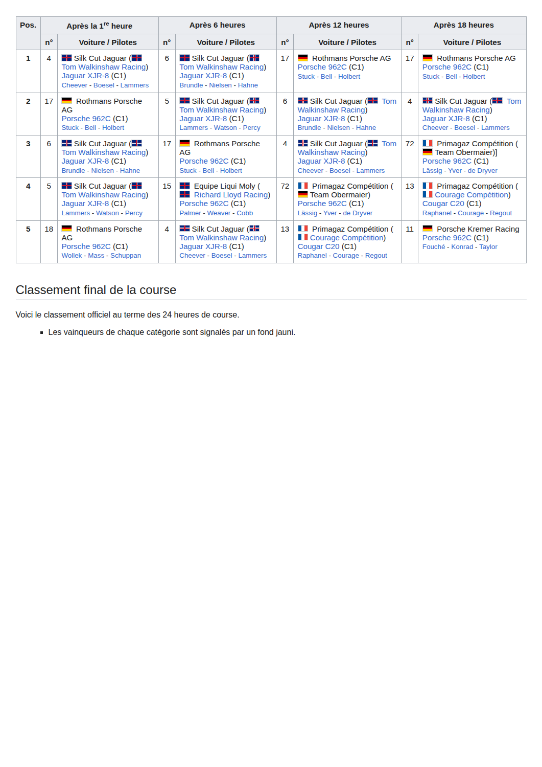| Pos. | Après la 1 re heure | Après 6 heures | Après 12 heures | Après 18 heures |
| --- | --- | --- | --- | --- |
| n° | Voiture / Pilotes | n° | Voiture / Pilotes | n° | Voiture / Pilotes | n° | Voiture / Pilotes |
| 1 | 4 | Silk Cut Jaguar ( Tom Walkinshaw Racing ) Jaguar XJR-8 (C1) Cheever - Boesel - Lammers | 6 | Silk Cut Jaguar ( Tom Walkinshaw Racing ) Jaguar XJR-8 (C1) Brundle - Nielsen - Hahne | 17 | Rothmans Porsche AG Porsche 962C (C1) Stuck - Bell - Holbert | 17 | Rothmans Porsche AG Porsche 962C (C1) Stuck - Bell - Holbert |
| 2 | 17 | Rothmans Porsche AG Porsche 962C (C1) Stuck - Bell - Holbert | 5 | Silk Cut Jaguar ( Tom Walkinshaw Racing ) Jaguar XJR-8 (C1) Lammers - Watson - Percy | 6 | Silk Cut Jaguar ( Tom Walkinshaw Racing ) Jaguar XJR-8 (C1) Brundle - Nielsen - Hahne | 4 | Silk Cut Jaguar ( Tom Walkinshaw Racing ) Jaguar XJR-8 (C1) Cheever - Boesel - Lammers |
| 3 | 6 | Silk Cut Jaguar ( Tom Walkinshaw Racing ) Jaguar XJR-8 (C1) Brundle - Nielsen - Hahne | 17 | Rothmans Porsche AG Porsche 962C (C1) Stuck - Bell - Holbert | 4 | Silk Cut Jaguar ( Tom Walkinshaw Racing ) Jaguar XJR-8 (C1) Cheever - Boesel - Lammers | 72 | Primagaz Compétition ( Team Obermaier)] Porsche 962C (C1) Lässig - Yver - de Dryver |
| 4 | 5 | Silk Cut Jaguar ( Tom Walkinshaw Racing ) Jaguar XJR-8 (C1) Lammers - Watson - Percy | 15 | Equipe Liqui Moly ( Richard Lloyd Racing ) Porsche 962C (C1) Palmer - Weaver - Cobb | 72 | Primagaz Compétition ( Team Obermaier) Porsche 962C (C1) Lässig - Yver - de Dryver | 13 | Primagaz Compétition ( Courage Compétition ) Cougar C20 (C1) Raphanel - Courage - Regout |
| 5 | 18 | Rothmans Porsche AG Porsche 962C (C1) Wollek - Mass - Schuppan | 4 | Silk Cut Jaguar ( Tom Walkinshaw Racing ) Jaguar XJR-8 (C1) Cheever - Boesel - Lammers | 13 | Primagaz Compétition ( Courage Compétition ) Cougar C20 (C1) Raphanel - Courage - Regout | 11 | Porsche Kremer Racing Porsche 962C (C1) Fouché - Konrad - Taylor |
Classement final de la course
Voici le classement officiel au terme des 24 heures de course.
Les vainqueurs de chaque catégorie sont signalés par un fond jauni.